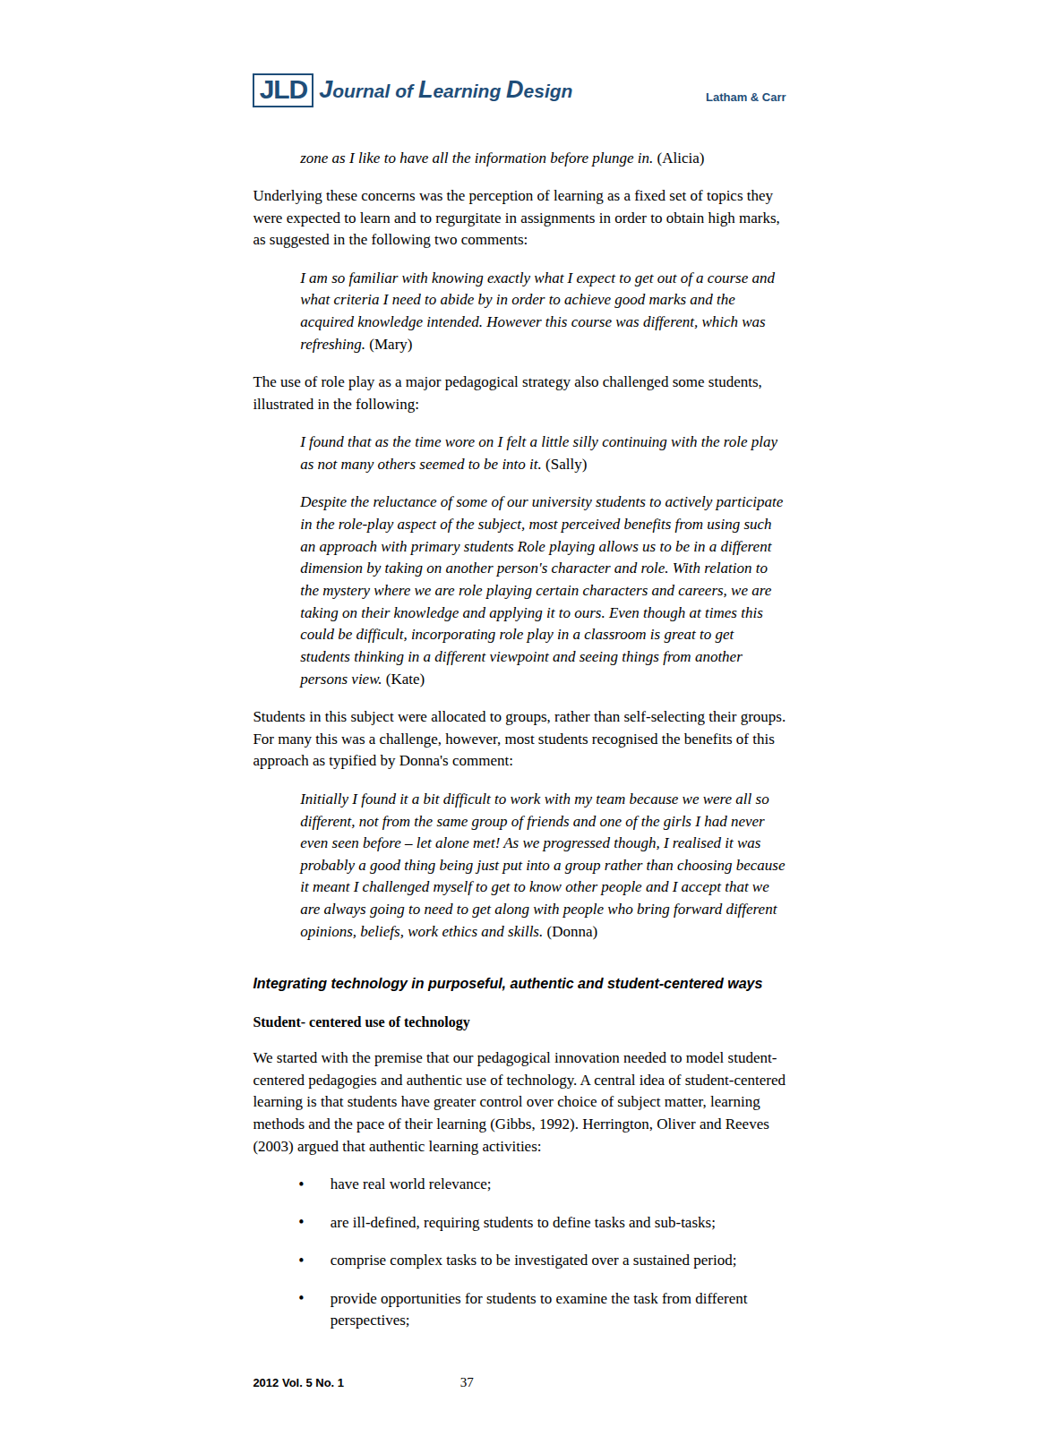JLD Journal of Learning Design
Latham & Carr
zone as I like to have all the information before plunge in. (Alicia)
Underlying these concerns was the perception of learning as a fixed set of topics they were expected to learn and to regurgitate in assignments in order to obtain high marks, as suggested in the following two comments:
I am so familiar with knowing exactly what I expect to get out of a course and what criteria I need to abide by in order to achieve good marks and the acquired knowledge intended. However this course was different, which was refreshing. (Mary)
The use of role play as a major pedagogical strategy also challenged some students, illustrated in the following:
I found that as the time wore on I felt a little silly continuing with the role play as not many others seemed to be into it. (Sally)
Despite the reluctance of some of our university students to actively participate in the role-play aspect of the subject, most perceived benefits from using such an approach with primary students Role playing allows us to be in a different dimension by taking on another person's character and role. With relation to the mystery where we are role playing certain characters and careers, we are taking on their knowledge and applying it to ours. Even though at times this could be difficult, incorporating role play in a classroom is great to get students thinking in a different viewpoint and seeing things from another persons view. (Kate)
Students in this subject were allocated to groups, rather than self-selecting their groups. For many this was a challenge, however, most students recognised the benefits of this approach as typified by Donna's comment:
Initially I found it a bit difficult to work with my team because we were all so different, not from the same group of friends and one of the girls I had never even seen before – let alone met! As we progressed though, I realised it was probably a good thing being just put into a group rather than choosing because it meant I challenged myself to get to know other people and I accept that we are always going to need to get along with people who bring forward different opinions, beliefs, work ethics and skills. (Donna)
Integrating technology in purposeful, authentic and student-centered ways
Student- centered use of technology
We started with the premise that our pedagogical innovation needed to model student-centered pedagogies and authentic use of technology. A central idea of student-centered learning is that students have greater control over choice of subject matter, learning methods and the pace of their learning (Gibbs, 1992). Herrington, Oliver and Reeves (2003) argued that authentic learning activities:
have real world relevance;
are ill-defined, requiring students to define tasks and sub-tasks;
comprise complex tasks to be investigated over a sustained period;
provide opportunities for students to examine the task from different perspectives;
2012 Vol. 5 No. 1 37